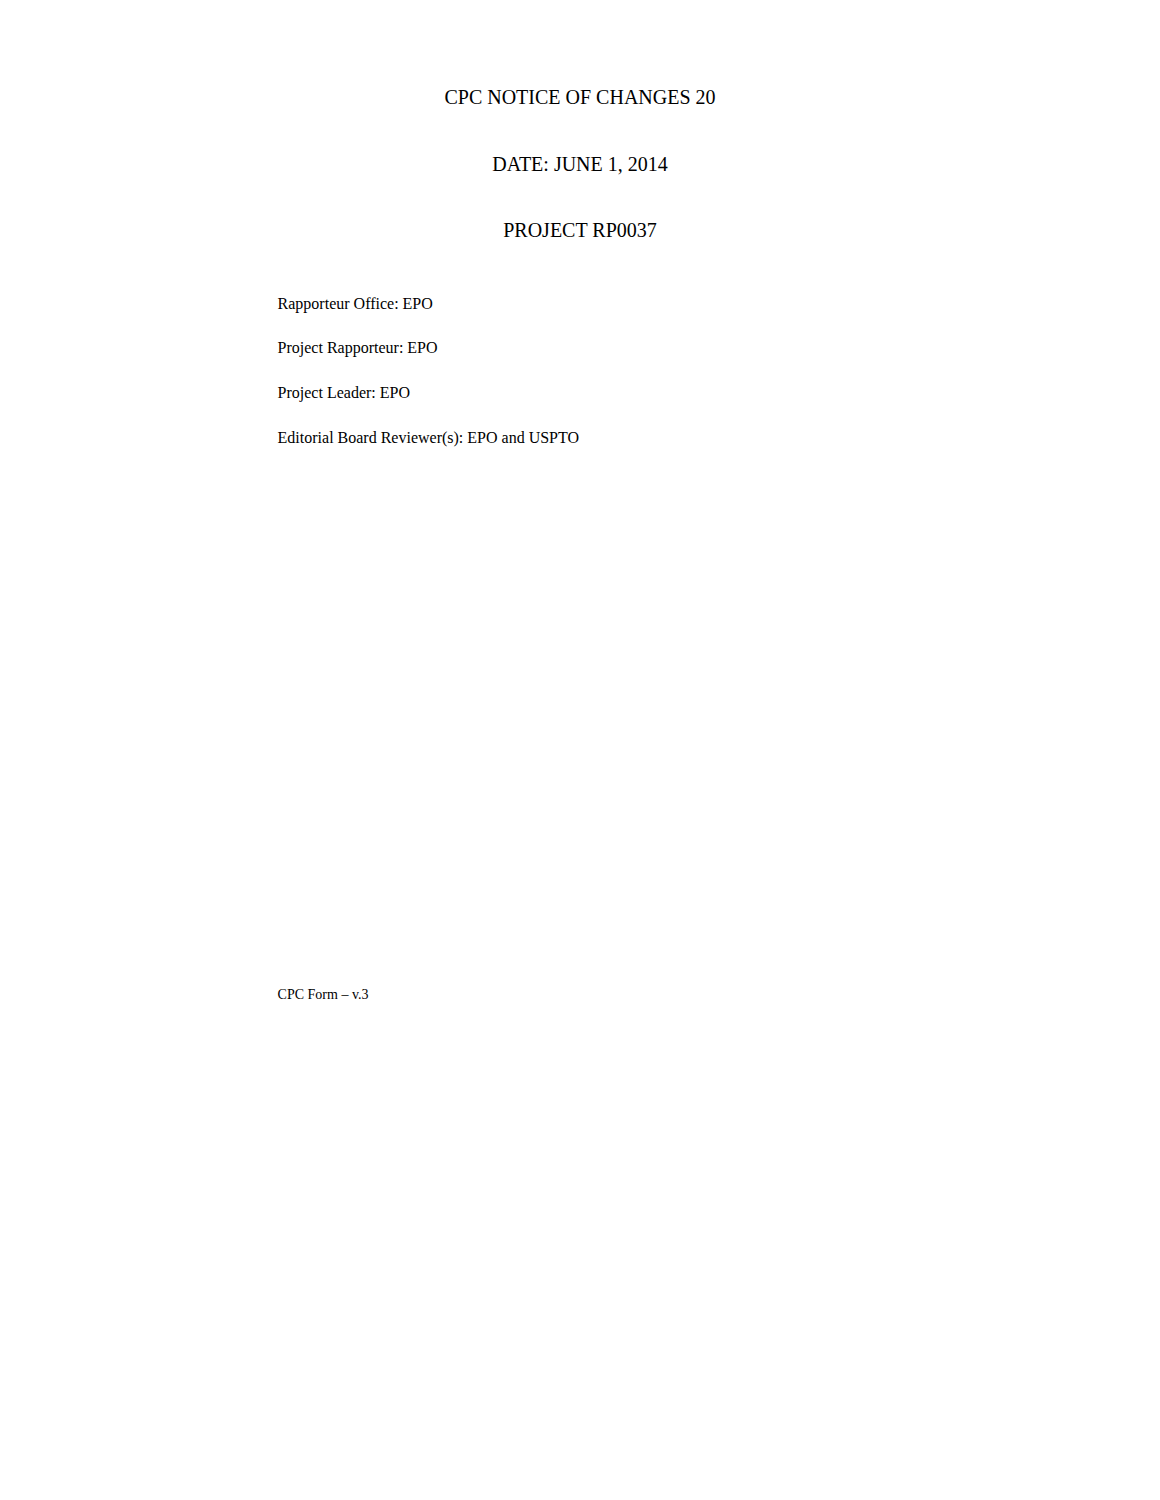CPC NOTICE OF CHANGES 20
DATE: JUNE 1, 2014
PROJECT RP0037
Rapporteur Office: EPO
Project Rapporteur: EPO
Project Leader: EPO
Editorial Board Reviewer(s): EPO and USPTO
CPC Form – v.3